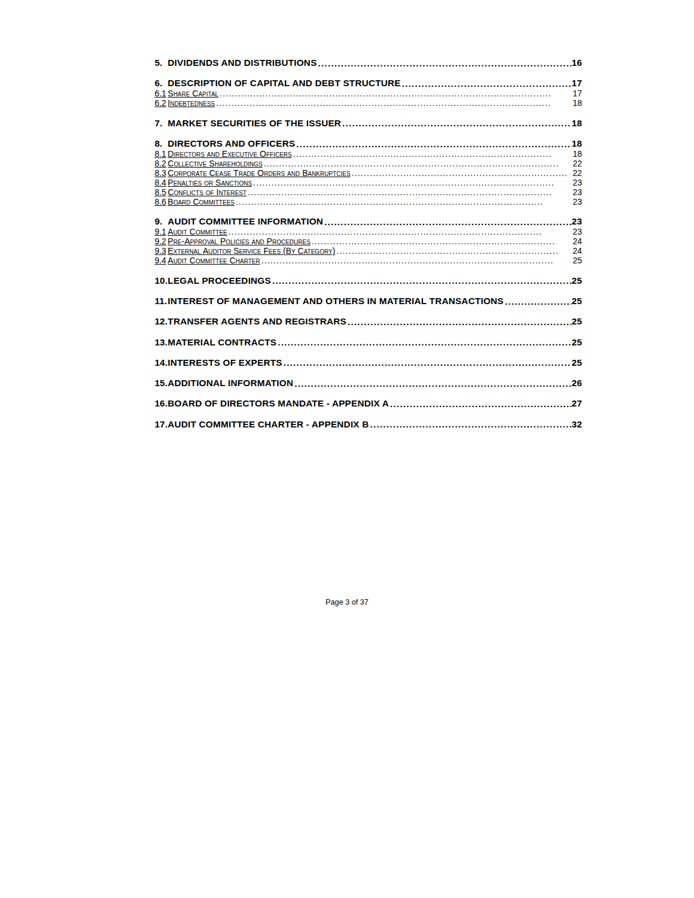| 5. | DIVIDENDS AND DISTRIBUTIONS ..................................................................................................... | 16 |
| 6. | DESCRIPTION OF CAPITAL AND DEBT STRUCTURE .............................................................. | 17 |
| 6.1 | Share Capital ............................................................................................................. | 17 |
| 6.2 | Indebtedness .............................................................................................................. | 18 |
| 7. | MARKET SECURITIES OF THE ISSUER .............................................................................. | 18 |
| 8. | DIRECTORS AND OFFICERS ......................................................................................... | 18 |
| 8.1 | Directors and Executive Officers ..................................................................................... | 18 |
| 8.2 | Collective Shareholdings ................................................................................................. | 22 |
| 8.3 | Corporate Cease Trade Orders and Bankruptcies ....................................................................... | 22 |
| 8.4 | Penalties or Sanctions ................................................................................................... | 23 |
| 8.5 | Conflicts of Interest .................................................................................................... | 23 |
| 8.6 | Board Committees ..................................................................................................... | 23 |
| 9. | AUDIT COMMITTEE INFORMATION ................................................................................ | 23 |
| 9.1 | Audit Committee ....................................................................................................... | 23 |
| 9.2 | Pre-Approval Policies and Procedures ................................................................................ | 24 |
| 9.3 | External Auditor Service Fees (By Category) ......................................................................... | 24 |
| 9.4 | Audit Committee Charter ................................................................................................ | 25 |
| 10. | LEGAL PROCEEDINGS ................................................................................................. | 25 |
| 11. | INTEREST OF MANAGEMENT AND OTHERS IN MATERIAL TRANSACTIONS .................................... | 25 |
| 12. | TRANSFER AGENTS AND REGISTRARS ............................................................................. | 25 |
| 13. | MATERIAL CONTRACTS .............................................................................................. | 25 |
| 14. | INTERESTS OF EXPERTS ............................................................................................. | 25 |
| 15. | ADDITIONAL INFORMATION ......................................................................................... | 26 |
| 16. | BOARD OF DIRECTORS MANDATE - APPENDIX A .................................................................. | 27 |
| 17. | AUDIT COMMITTEE CHARTER - APPENDIX B ....................................................................... | 32 |
Page 3 of 37